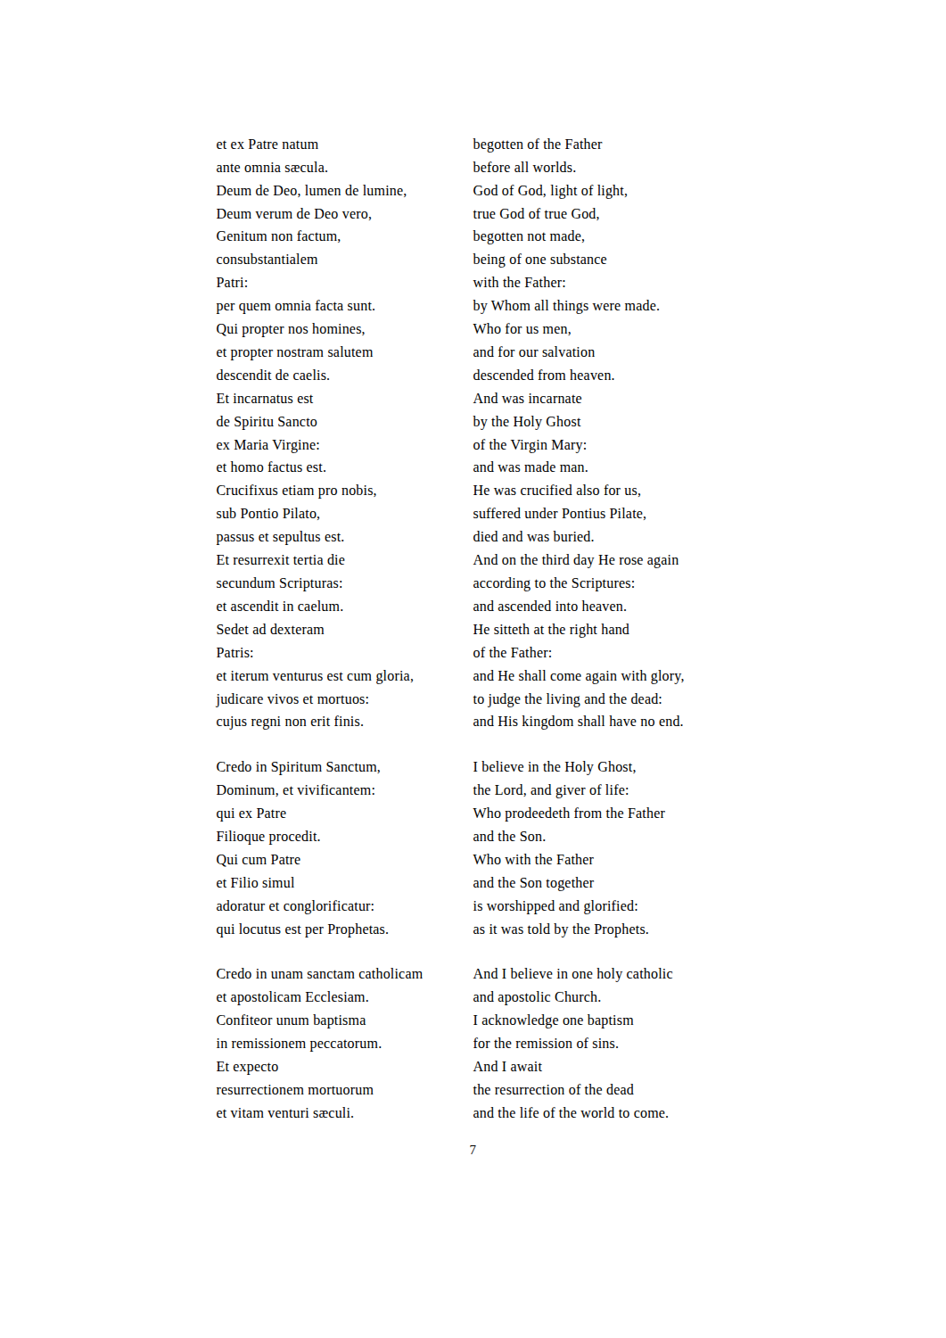et ex Patre natum
ante omnia sæcula.
Deum de Deo, lumen de lumine,
Deum verum de Deo vero,
Genitum non factum,
consubstantialem
Patri:
per quem omnia facta sunt.
Qui propter nos homines,
et propter nostram salutem
descendit de caelis.
Et incarnatus est
de Spiritu Sancto
ex Maria Virgine:
et homo factus est.
Crucifixus etiam pro nobis,
sub Pontio Pilato,
passus et sepultus est.
Et resurrexit tertia die
secundum Scripturas:
et ascendit in caelum.
Sedet ad dexteram
Patris:
et iterum venturus est cum gloria,
judicare vivos et mortuos:
cujus regni non erit finis.
begotten of the Father
before all worlds.
God of God, light of light,
true God of true God,
begotten not made,
being of one substance
with the Father:
by Whom all things were made.
Who for us men,
and for our salvation
descended from heaven.
And was incarnate
by the Holy Ghost
of the Virgin Mary:
and was made man.
He was crucified also for us,
suffered under Pontius Pilate,
died and was buried.
And on the third day He rose again
according to the Scriptures:
and ascended into heaven.
He sitteth at the right hand
of the Father:
and He shall come again with glory,
to judge the living and the dead:
and His kingdom shall have no end.
Credo in Spiritum Sanctum,
Dominum, et vivificantem:
qui ex Patre
Filioque procedit.
Qui cum Patre
et Filio simul
adoratur et conglorificatur:
qui locutus est per Prophetas.
I believe in the Holy Ghost,
the Lord, and giver of life:
Who prodeedeth from the Father
and the Son.
Who with the Father
and the Son together
is worshipped and glorified:
as it was told by the Prophets.
Credo in unam sanctam catholicam
et apostolicam Ecclesiam.
Confiteor unum baptisma
in remissionem peccatorum.
Et expecto
resurrectionem mortuorum
et vitam venturi sæculi.
And I believe in one holy catholic
and apostolic Church.
I acknowledge one baptism
for the remission of sins.
And I await
the resurrection of the dead
and the life of the world to come.
7